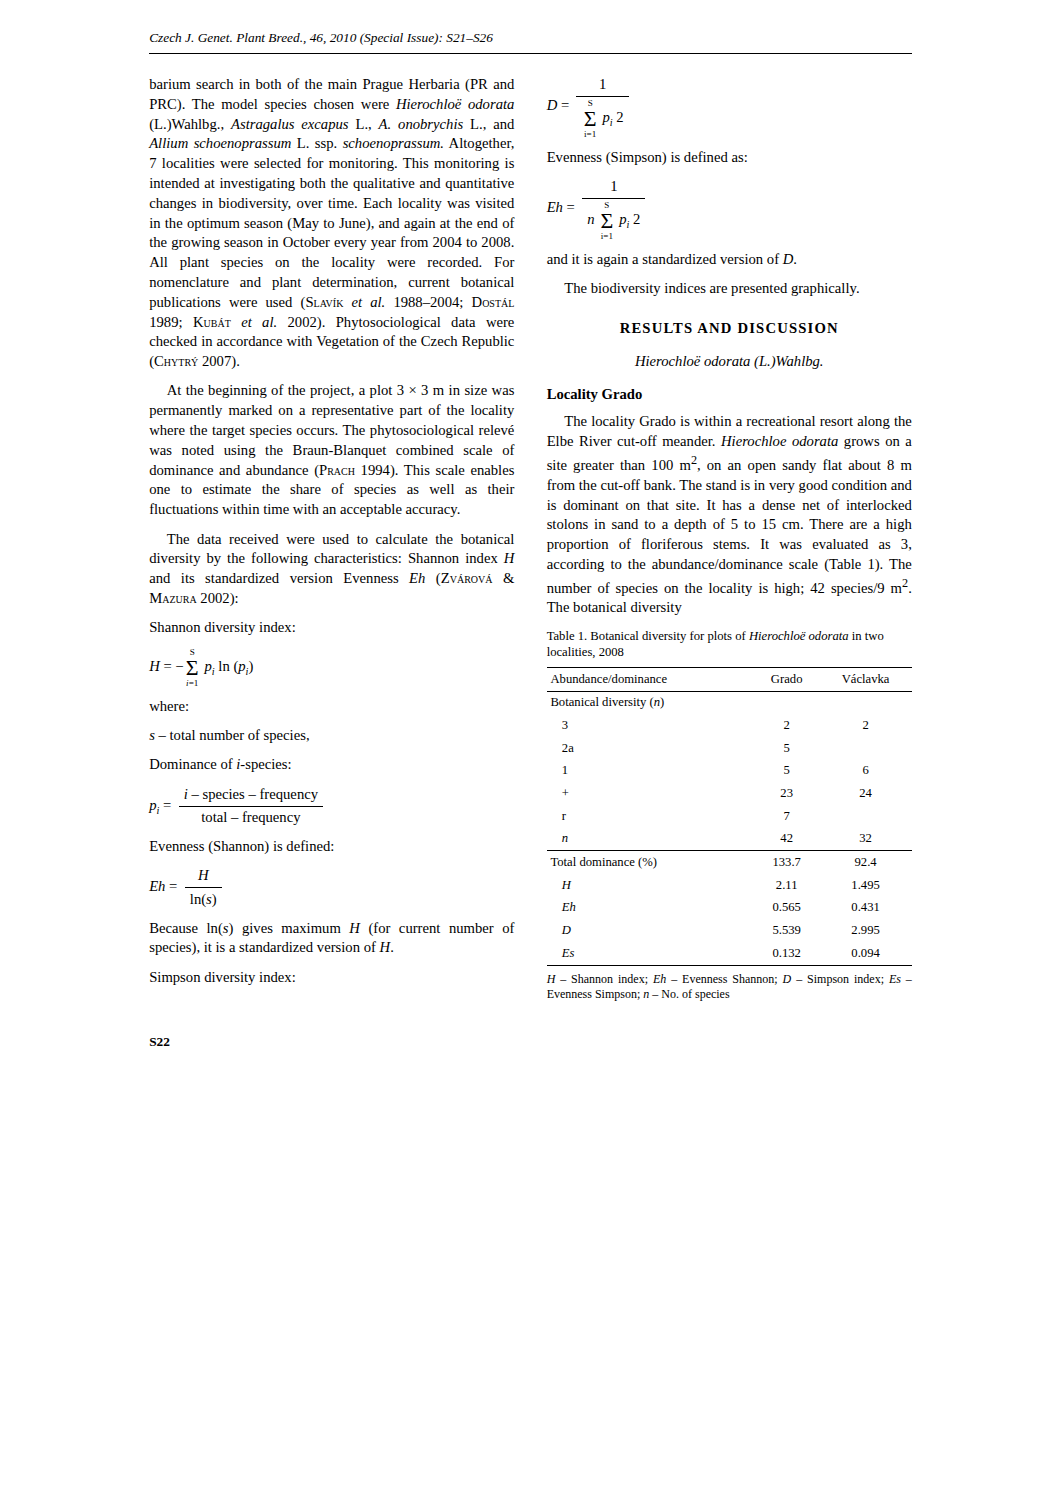Czech J. Genet. Plant Breed., 46, 2010 (Special Issue): S21–S26
barium search in both of the main Prague Herbaria (PR and PRC). The model species chosen were Hierochloë odorata (L.)Wahlbg., Astragalus excapus L., A. onobrychis L., and Allium schoenoprassum L. ssp. schoenoprassum. Altogether, 7 localities were selected for monitoring. This monitoring is intended at investigating both the qualitative and quantitative changes in biodiversity, over time. Each locality was visited in the optimum season (May to June), and again at the end of the growing season in October every year from 2004 to 2008. All plant species on the locality were recorded. For nomenclature and plant determination, current botanical publications were used (Slavík et al. 1988–2004; Dostál 1989; Kubát et al. 2002). Phytosociological data were checked in accordance with Vegetation of the Czech Republic (Chytrý 2007).
At the beginning of the project, a plot 3 × 3 m in size was permanently marked on a representative part of the locality where the target species occurs. The phytosociological relevé was noted using the Braun-Blanquet combined scale of dominance and abundance (Prach 1994). This scale enables one to estimate the share of species as well as their fluctuations within time with an acceptable accuracy.
The data received were used to calculate the botanical diversity by the following characteristics: Shannon index H and its standardized version Evenness Eh (Zvárová & Mazura 2002):
Shannon diversity index:
H = −SΣi=1 pi ln (pi)
where:
s – total number of species,
Dominance of i-species:
pi = i – species – frequency total – frequency
Evenness (Shannon) is defined:
Eh = Hln(s)
Because ln(s) gives maximum H (for current number of species), it is a standardized version of H.
Simpson diversity index:
D = 1 SΣi=1 pi 2
Evenness (Simpson) is defined as:
Eh = 1 n SΣi=1 pi 2
and it is again a standardized version of D.
The biodiversity indices are presented graphically.
Results and discussion
Hierochloë odorata (L.)Wahlbg.
Locality Grado
The locality Grado is within a recreational resort along the Elbe River cut-off meander. Hierochloe odorata grows on a site greater than 100 m2, on an open sandy flat about 8 m from the cut-off bank. The stand is in very good condition and is dominant on that site. It has a dense net of interlocked stolons in sand to a depth of 5 to 15 cm. There are a high proportion of floriferous stems. It was evaluated as 3, according to the abundance/dominance scale (Table 1). The number of species on the locality is high; 42 species/9 m2. The botanical diversity
Table 1. Botanical diversity for plots of Hierochloë odorata in two localities, 2008
| Abundance/dominance | Grado | Václavka |
| --- | --- | --- |
| Botanical diversity ( n ) |
| 3 | 2 | 2 |
| 2a | 5 | |
| 1 | 5 | 6 |
| + | 23 | 24 |
| r | 7 | |
| n | 42 | 32 |
| Total dominance (%) | 133.7 | 92.4 |
| H | 2.11 | 1.495 |
| Eh | 0.565 | 0.431 |
| D | 5.539 | 2.995 |
| Es | 0.132 | 0.094 |
H – Shannon index; Eh – Evenness Shannon; D – Simpson index; Es – Evenness Simpson; n – No. of species
S22